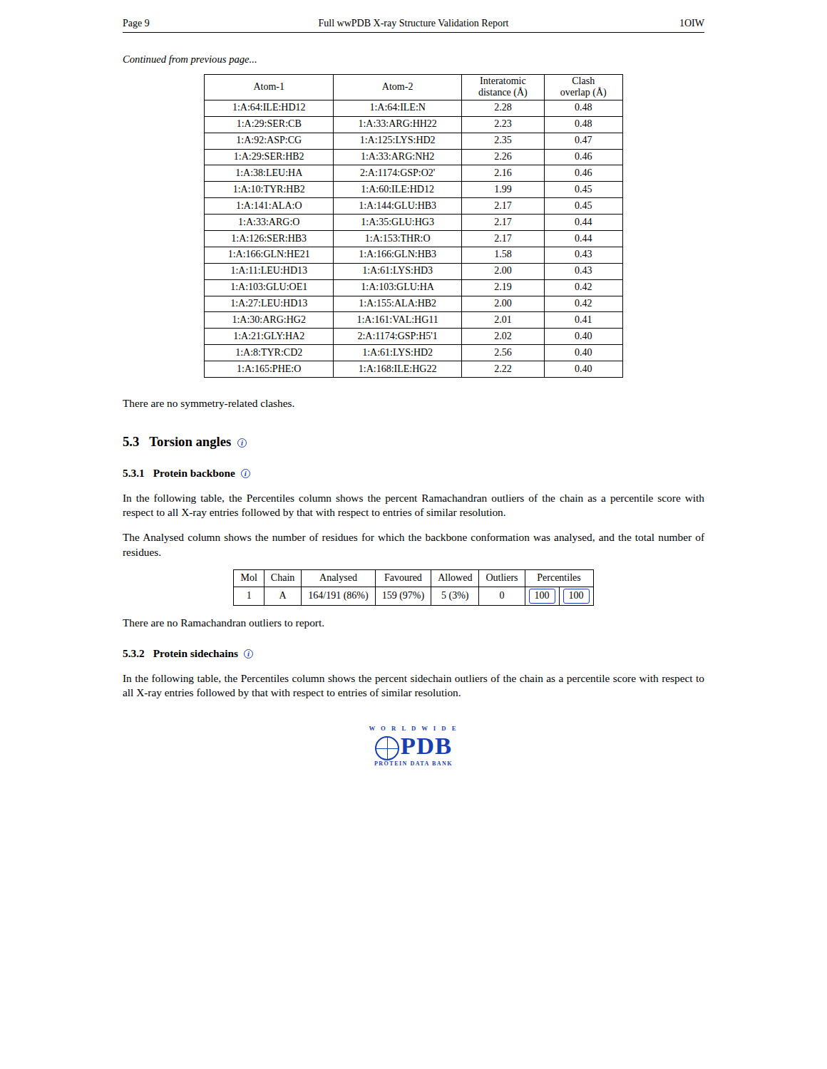Page 9
Full wwPDB X-ray Structure Validation Report
1OIW
Continued from previous page...
| Atom-1 | Atom-2 | Interatomic distance (Å) | Clash overlap (Å) |
| --- | --- | --- | --- |
| 1:A:64:ILE:HD12 | 1:A:64:ILE:N | 2.28 | 0.48 |
| 1:A:29:SER:CB | 1:A:33:ARG:HH22 | 2.23 | 0.48 |
| 1:A:92:ASP:CG | 1:A:125:LYS:HD2 | 2.35 | 0.47 |
| 1:A:29:SER:HB2 | 1:A:33:ARG:NH2 | 2.26 | 0.46 |
| 1:A:38:LEU:HA | 2:A:1174:GSP:O2' | 2.16 | 0.46 |
| 1:A:10:TYR:HB2 | 1:A:60:ILE:HD12 | 1.99 | 0.45 |
| 1:A:141:ALA:O | 1:A:144:GLU:HB3 | 2.17 | 0.45 |
| 1:A:33:ARG:O | 1:A:35:GLU:HG3 | 2.17 | 0.44 |
| 1:A:126:SER:HB3 | 1:A:153:THR:O | 2.17 | 0.44 |
| 1:A:166:GLN:HE21 | 1:A:166:GLN:HB3 | 1.58 | 0.43 |
| 1:A:11:LEU:HD13 | 1:A:61:LYS:HD3 | 2.00 | 0.43 |
| 1:A:103:GLU:OE1 | 1:A:103:GLU:HA | 2.19 | 0.42 |
| 1:A:27:LEU:HD13 | 1:A:155:ALA:HB2 | 2.00 | 0.42 |
| 1:A:30:ARG:HG2 | 1:A:161:VAL:HG11 | 2.01 | 0.41 |
| 1:A:21:GLY:HA2 | 2:A:1174:GSP:H5'1 | 2.02 | 0.40 |
| 1:A:8:TYR:CD2 | 1:A:61:LYS:HD2 | 2.56 | 0.40 |
| 1:A:165:PHE:O | 1:A:168:ILE:HG22 | 2.22 | 0.40 |
There are no symmetry-related clashes.
5.3 Torsion angles i
5.3.1 Protein backbone i
In the following table, the Percentiles column shows the percent Ramachandran outliers of the chain as a percentile score with respect to all X-ray entries followed by that with respect to entries of similar resolution.
The Analysed column shows the number of residues for which the backbone conformation was analysed, and the total number of residues.
| Mol | Chain | Analysed | Favoured | Allowed | Outliers | Percentiles |
| --- | --- | --- | --- | --- | --- | --- |
| 1 | A | 164/191 (86%) | 159 (97%) | 5 (3%) | 0 | 100 | 100 |
There are no Ramachandran outliers to report.
5.3.2 Protein sidechains i
In the following table, the Percentiles column shows the percent sidechain outliers of the chain as a percentile score with respect to all X-ray entries followed by that with respect to entries of similar resolution.
W O R L D W I D E
PDB
PROTEIN DATA BANK